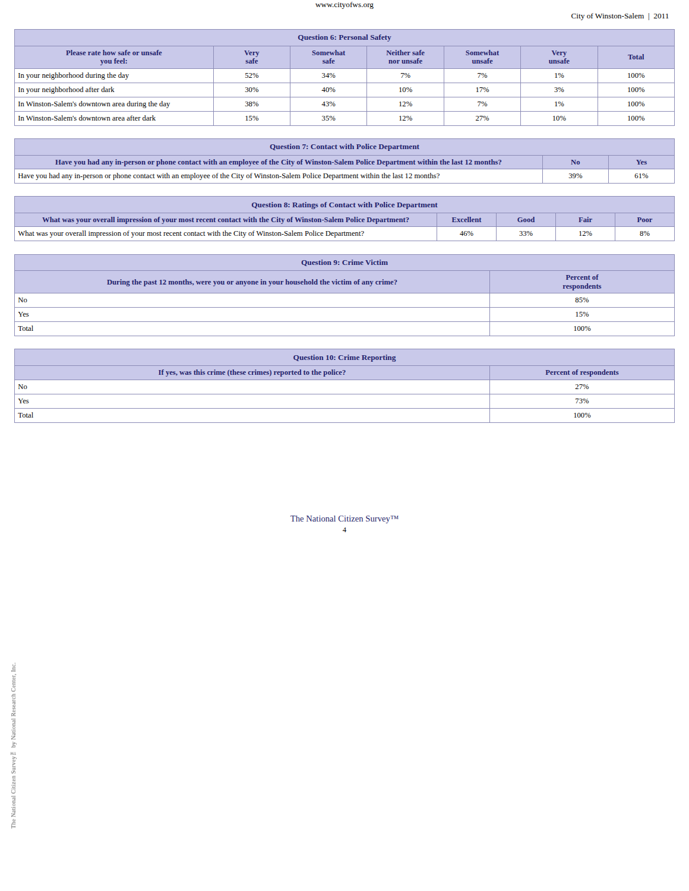The National Citizen Survey™ by National Research Center, Inc.
www.cityofws.org
City of Winston-Salem | 2011
Question 6: Personal Safety
| Please rate how safe or unsafe you feel: | Very safe | Somewhat safe | Neither safe nor unsafe | Somewhat unsafe | Very unsafe | Total |
| --- | --- | --- | --- | --- | --- | --- |
| In your neighborhood during the day | 52% | 34% | 7% | 7% | 1% | 100% |
| In your neighborhood after dark | 30% | 40% | 10% | 17% | 3% | 100% |
| In Winston-Salem's downtown area during the day | 38% | 43% | 12% | 7% | 1% | 100% |
| In Winston-Salem's downtown area after dark | 15% | 35% | 12% | 27% | 10% | 100% |
Question 7: Contact with Police Department
| Have you had any in-person or phone contact with an employee of the City of Winston-Salem Police Department within the last 12 months? | No | Yes |
| --- | --- | --- |
| Have you had any in-person or phone contact with an employee of the City of Winston-Salem Police Department within the last 12 months? | 39% | 61% |
Question 8: Ratings of Contact with Police Department
| What was your overall impression of your most recent contact with the City of Winston-Salem Police Department? | Excellent | Good | Fair | Poor |
| --- | --- | --- | --- | --- |
| What was your overall impression of your most recent contact with the City of Winston-Salem Police Department? | 46% | 33% | 12% | 8% |
Question 9: Crime Victim
| During the past 12 months, were you or anyone in your household the victim of any crime? | Percent of respondents |
| --- | --- |
| No | 85% |
| Yes | 15% |
| Total | 100% |
Question 10: Crime Reporting
| If yes, was this crime (these crimes) reported to the police? | Percent of respondents |
| --- | --- |
| No | 27% |
| Yes | 73% |
| Total | 100% |
The National Citizen Survey™
4